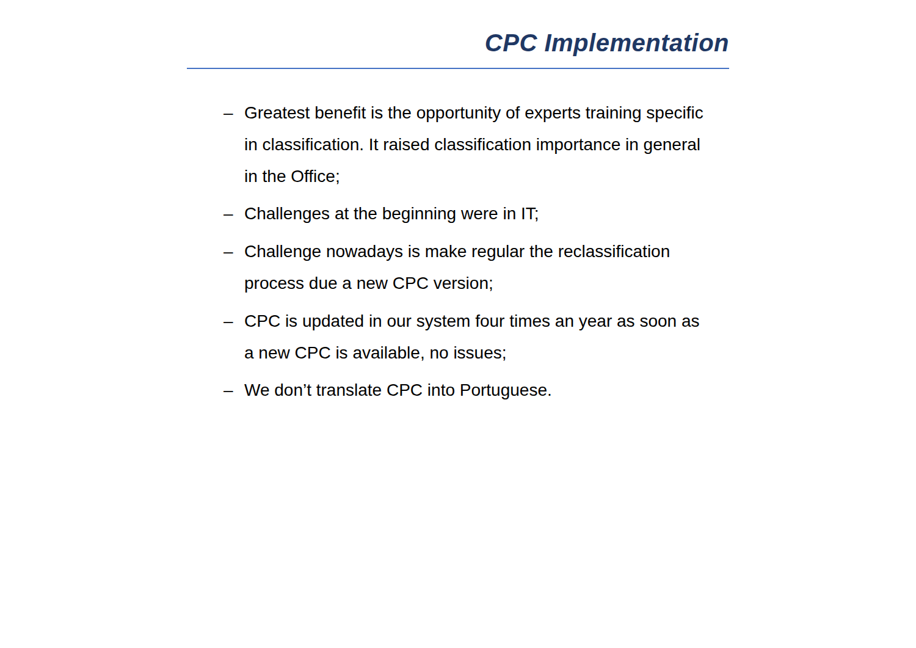CPC Implementation
Greatest benefit is the opportunity of experts training specific in classification. It raised classification importance in general in the Office;
Challenges at the beginning were in IT;
Challenge nowadays is make regular the reclassification process due a new CPC version;
CPC is updated in our system four times an year as soon as a new CPC is available, no issues;
We don’t translate CPC into Portuguese.